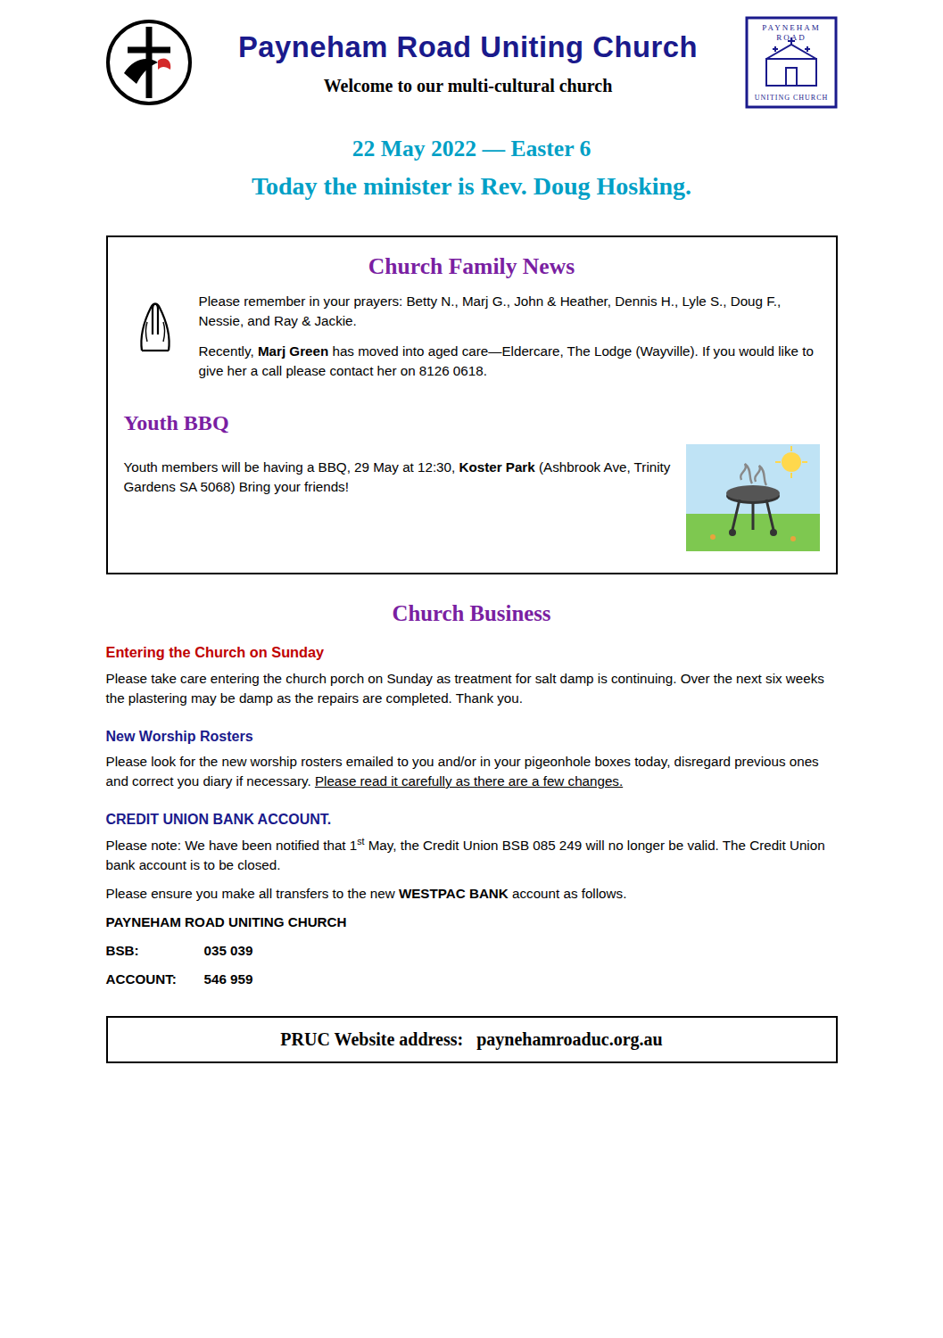Payneham Road Uniting Church
Welcome to our multi-cultural church
PAYNEHAM ROAD UNITING CHURCH
22 May 2022 — Easter 6
Today the minister is Rev. Doug Hosking.
Church Family News
Please remember in your prayers: Betty N., Marj G., John & Heather, Dennis H., Lyle S., Doug F., Nessie, and Ray & Jackie.
Recently, Marj Green has moved into aged care—Eldercare, The Lodge (Wayville). If you would like to give her a call please contact her on 8126 0618.
Youth BBQ
Youth members will be having a BBQ, 29 May at 12:30, Koster Park (Ashbrook Ave, Trinity Gardens SA 5068) Bring your friends!
Church Business
Entering the Church on Sunday
Please take care entering the church porch on Sunday as treatment for salt damp is continuing. Over the next six weeks the plastering may be damp as the repairs are completed. Thank you.
New Worship Rosters
Please look for the new worship rosters emailed to you and/or in your pigeonhole boxes today, disregard previous ones and correct you diary if necessary. Please read it carefully as there are a few changes.
CREDIT UNION BANK ACCOUNT.
Please note: We have been notified that 1st May, the Credit Union BSB 085 249 will no longer be valid. The Credit Union bank account is to be closed.
Please ensure you make all transfers to the new WESTPAC BANK account as follows.
PAYNEHAM ROAD UNITING CHURCH
BSB: 035 039
ACCOUNT: 546 959
PRUC Website address: paynehamroaduc.org.au